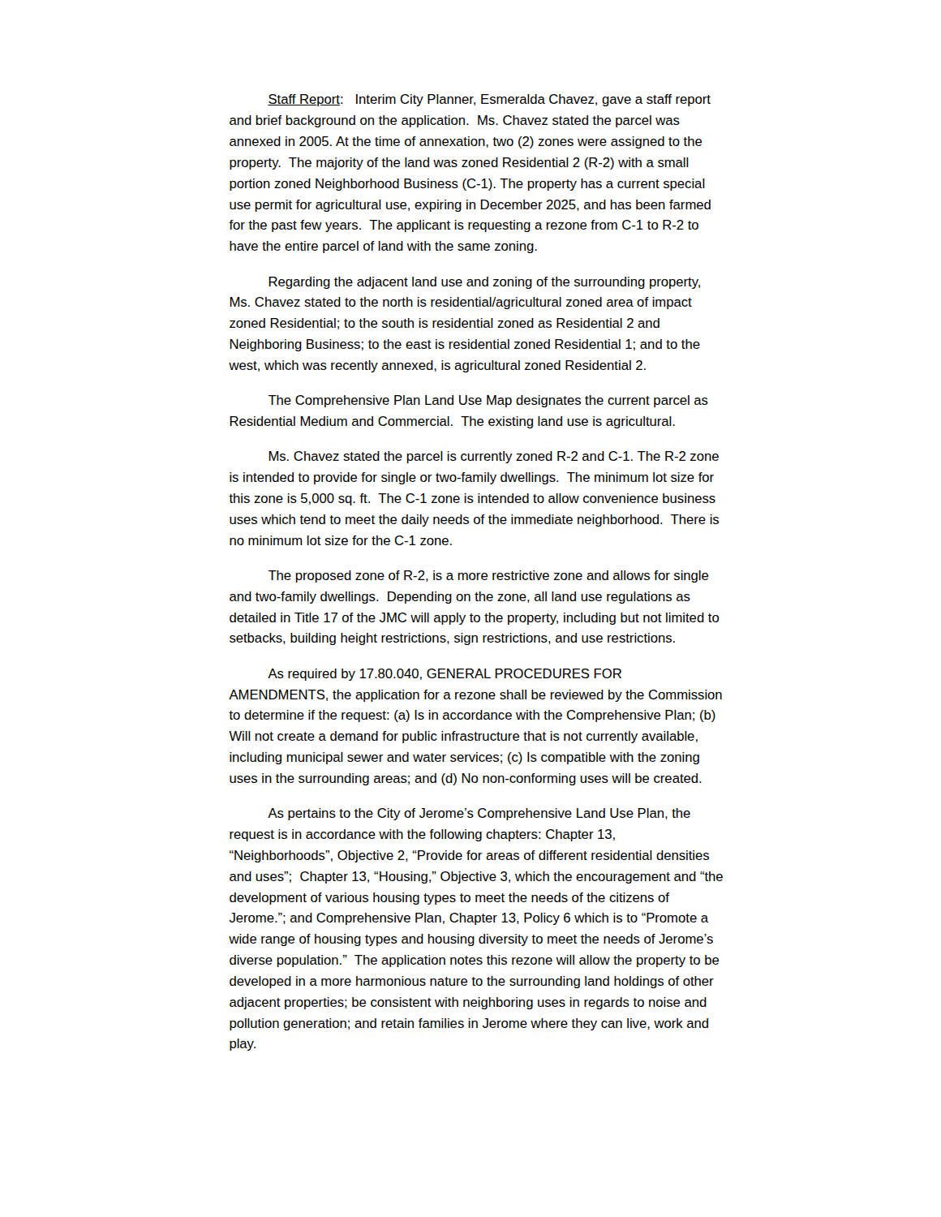Staff Report: Interim City Planner, Esmeralda Chavez, gave a staff report and brief background on the application. Ms. Chavez stated the parcel was annexed in 2005. At the time of annexation, two (2) zones were assigned to the property. The majority of the land was zoned Residential 2 (R-2) with a small portion zoned Neighborhood Business (C-1). The property has a current special use permit for agricultural use, expiring in December 2025, and has been farmed for the past few years. The applicant is requesting a rezone from C-1 to R-2 to have the entire parcel of land with the same zoning.
Regarding the adjacent land use and zoning of the surrounding property, Ms. Chavez stated to the north is residential/agricultural zoned area of impact zoned Residential; to the south is residential zoned as Residential 2 and Neighboring Business; to the east is residential zoned Residential 1; and to the west, which was recently annexed, is agricultural zoned Residential 2.
The Comprehensive Plan Land Use Map designates the current parcel as Residential Medium and Commercial. The existing land use is agricultural.
Ms. Chavez stated the parcel is currently zoned R-2 and C-1. The R-2 zone is intended to provide for single or two-family dwellings. The minimum lot size for this zone is 5,000 sq. ft. The C-1 zone is intended to allow convenience business uses which tend to meet the daily needs of the immediate neighborhood. There is no minimum lot size for the C-1 zone.
The proposed zone of R-2, is a more restrictive zone and allows for single and two-family dwellings. Depending on the zone, all land use regulations as detailed in Title 17 of the JMC will apply to the property, including but not limited to setbacks, building height restrictions, sign restrictions, and use restrictions.
As required by 17.80.040, GENERAL PROCEDURES FOR AMENDMENTS, the application for a rezone shall be reviewed by the Commission to determine if the request: (a) Is in accordance with the Comprehensive Plan; (b) Will not create a demand for public infrastructure that is not currently available, including municipal sewer and water services; (c) Is compatible with the zoning uses in the surrounding areas; and (d) No non-conforming uses will be created.
As pertains to the City of Jerome’s Comprehensive Land Use Plan, the request is in accordance with the following chapters: Chapter 13, “Neighborhoods”, Objective 2, “Provide for areas of different residential densities and uses”; Chapter 13, “Housing,” Objective 3, which the encouragement and “the development of various housing types to meet the needs of the citizens of Jerome.”; and Comprehensive Plan, Chapter 13, Policy 6 which is to “Promote a wide range of housing types and housing diversity to meet the needs of Jerome’s diverse population.” The application notes this rezone will allow the property to be developed in a more harmonious nature to the surrounding land holdings of other adjacent properties; be consistent with neighboring uses in regards to noise and pollution generation; and retain families in Jerome where they can live, work and play.